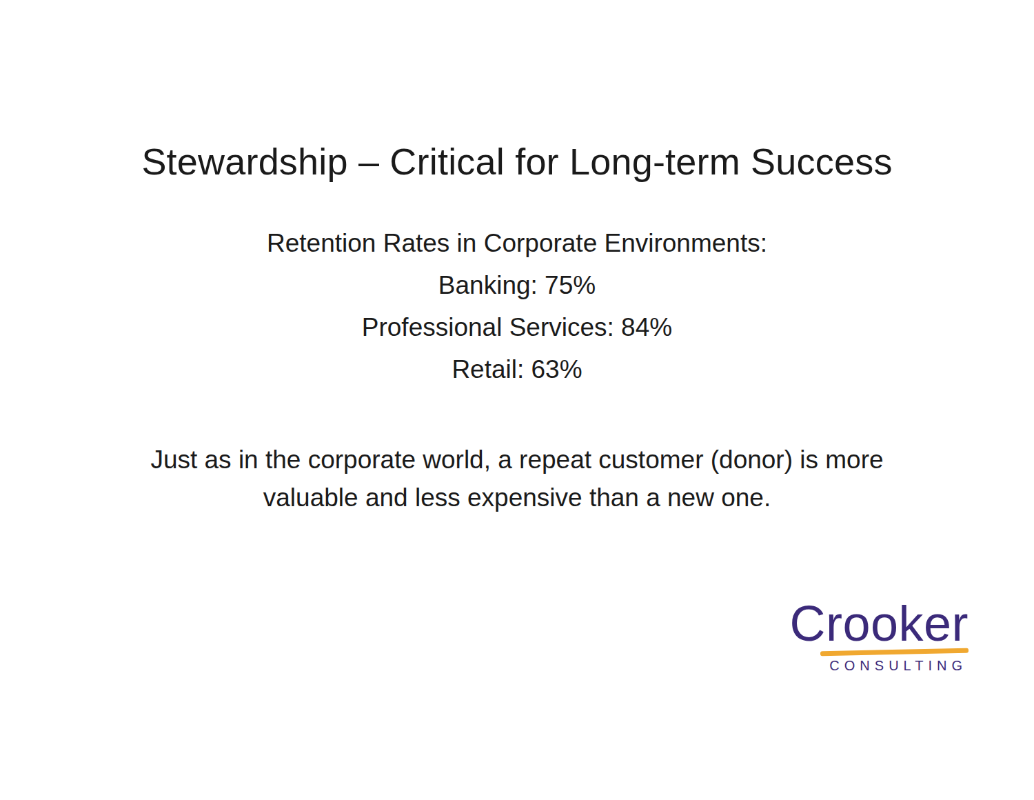Stewardship – Critical for Long-term Success
Retention Rates in Corporate Environments:
Banking: 75%
Professional Services: 84%
Retail: 63%
Just as in the corporate world, a repeat customer (donor) is more valuable and less expensive than a new one.
Crooker CONSULTING